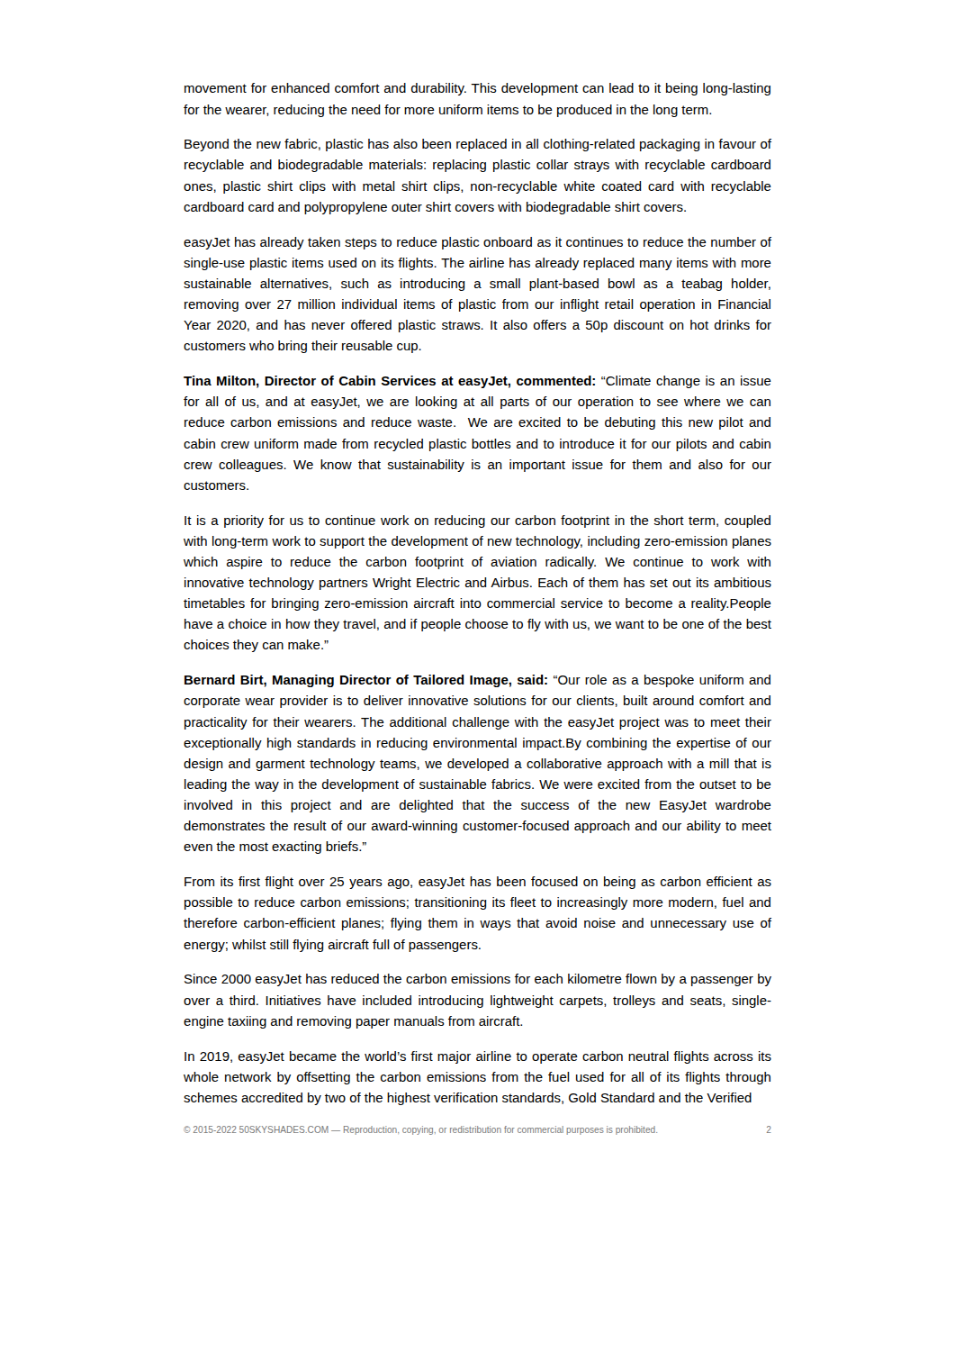movement for enhanced comfort and durability. This development can lead to it being long-lasting for the wearer, reducing the need for more uniform items to be produced in the long term.
Beyond the new fabric, plastic has also been replaced in all clothing-related packaging in favour of recyclable and biodegradable materials: replacing plastic collar strays with recyclable cardboard ones, plastic shirt clips with metal shirt clips, non-recyclable white coated card with recyclable cardboard card and polypropylene outer shirt covers with biodegradable shirt covers.
easyJet has already taken steps to reduce plastic onboard as it continues to reduce the number of single-use plastic items used on its flights. The airline has already replaced many items with more sustainable alternatives, such as introducing a small plant-based bowl as a teabag holder, removing over 27 million individual items of plastic from our inflight retail operation in Financial Year 2020, and has never offered plastic straws. It also offers a 50p discount on hot drinks for customers who bring their reusable cup.
Tina Milton, Director of Cabin Services at easyJet, commented: “Climate change is an issue for all of us, and at easyJet, we are looking at all parts of our operation to see where we can reduce carbon emissions and reduce waste. We are excited to be debuting this new pilot and cabin crew uniform made from recycled plastic bottles and to introduce it for our pilots and cabin crew colleagues. We know that sustainability is an important issue for them and also for our customers.
It is a priority for us to continue work on reducing our carbon footprint in the short term, coupled with long-term work to support the development of new technology, including zero-emission planes which aspire to reduce the carbon footprint of aviation radically. We continue to work with innovative technology partners Wright Electric and Airbus. Each of them has set out its ambitious timetables for bringing zero-emission aircraft into commercial service to become a reality.People have a choice in how they travel, and if people choose to fly with us, we want to be one of the best choices they can make.”
Bernard Birt, Managing Director of Tailored Image, said: “Our role as a bespoke uniform and corporate wear provider is to deliver innovative solutions for our clients, built around comfort and practicality for their wearers. The additional challenge with the easyJet project was to meet their exceptionally high standards in reducing environmental impact.By combining the expertise of our design and garment technology teams, we developed a collaborative approach with a mill that is leading the way in the development of sustainable fabrics. We were excited from the outset to be involved in this project and are delighted that the success of the new EasyJet wardrobe demonstrates the result of our award-winning customer-focused approach and our ability to meet even the most exacting briefs.”
From its first flight over 25 years ago, easyJet has been focused on being as carbon efficient as possible to reduce carbon emissions; transitioning its fleet to increasingly more modern, fuel and therefore carbon-efficient planes; flying them in ways that avoid noise and unnecessary use of energy; whilst still flying aircraft full of passengers.
Since 2000 easyJet has reduced the carbon emissions for each kilometre flown by a passenger by over a third. Initiatives have included introducing lightweight carpets, trolleys and seats, single-engine taxiing and removing paper manuals from aircraft.
In 2019, easyJet became the world’s first major airline to operate carbon neutral flights across its whole network by offsetting the carbon emissions from the fuel used for all of its flights through schemes accredited by two of the highest verification standards, Gold Standard and the Verified
© 2015-2022 50SKYSHADES.COM — Reproduction, copying, or redistribution for commercial purposes is prohibited. 2